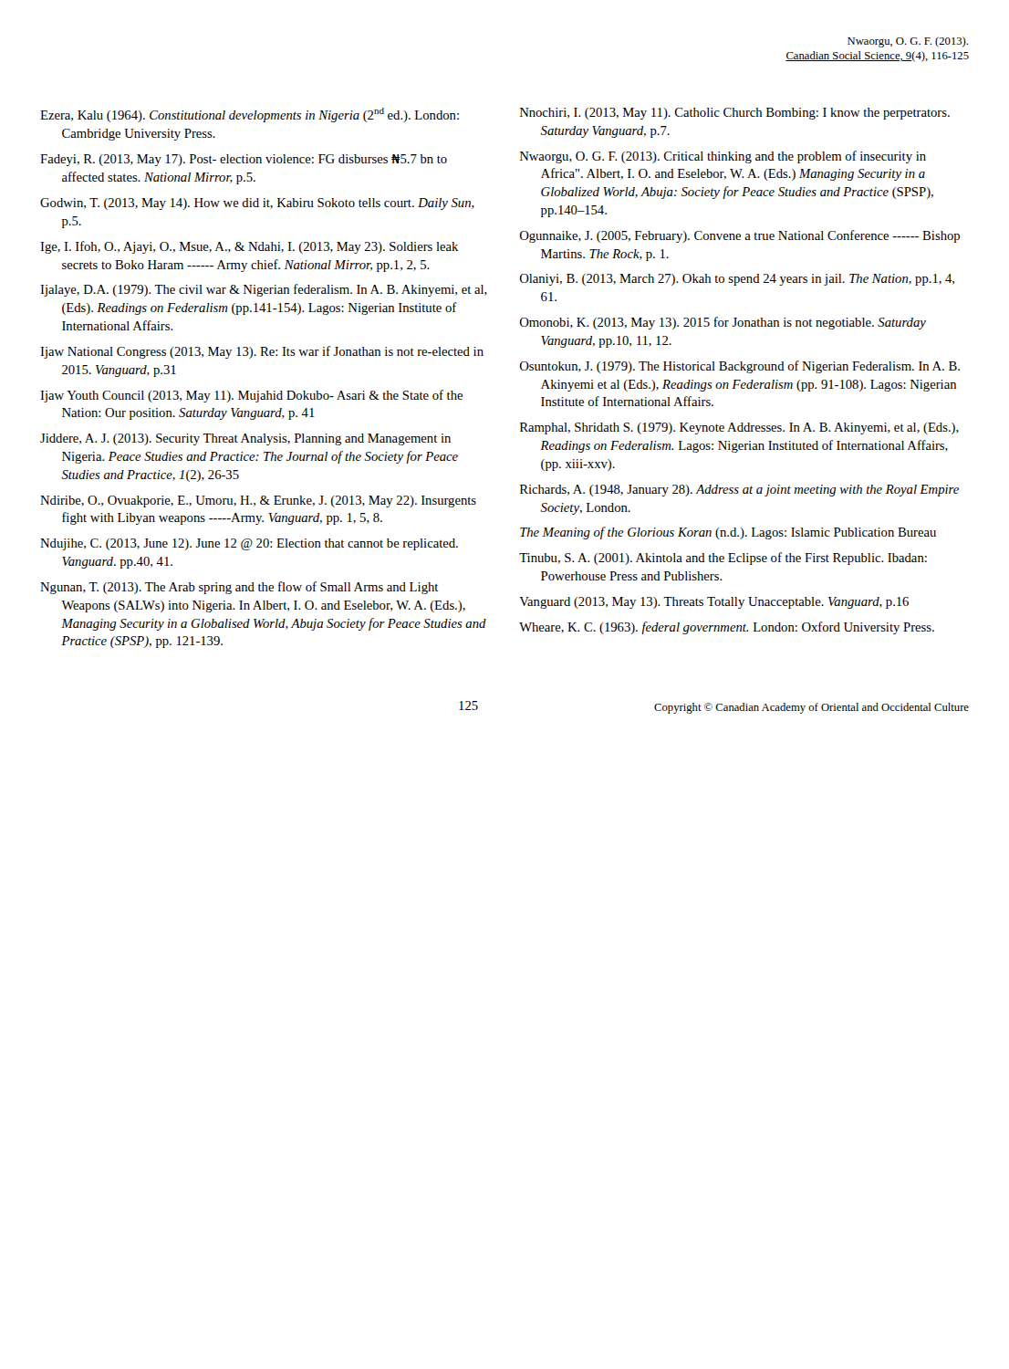Nwaorgu, O. G. F. (2013).
Canadian Social Science, 9(4), 116-125
Ezera, Kalu (1964). Constitutional developments in Nigeria (2nd ed.). London: Cambridge University Press.
Fadeyi, R. (2013, May 17). Post- election violence: FG disburses ₦5.7 bn to affected states. National Mirror, p.5.
Godwin, T. (2013, May 14). How we did it, Kabiru Sokoto tells court. Daily Sun, p.5.
Ige, I. Ifoh, O., Ajayi, O., Msue, A., & Ndahi, I. (2013, May 23). Soldiers leak secrets to Boko Haram ------ Army chief. National Mirror, pp.1, 2, 5.
Ijalaye, D.A. (1979). The civil war & Nigerian federalism. In A. B. Akinyemi, et al, (Eds). Readings on Federalism (pp.141-154). Lagos: Nigerian Institute of International Affairs.
Ijaw National Congress (2013, May 13). Re: Its war if Jonathan is not re-elected in 2015. Vanguard, p.31
Ijaw Youth Council (2013, May 11). Mujahid Dokubo- Asari & the State of the Nation: Our position. Saturday Vanguard, p. 41
Jiddere, A. J. (2013). Security Threat Analysis, Planning and Management in Nigeria. Peace Studies and Practice: The Journal of the Society for Peace Studies and Practice, 1(2), 26-35
Ndiribe, O., Ovuakporie, E., Umoru, H., & Erunke, J. (2013, May 22). Insurgents fight with Libyan weapons -----Army. Vanguard, pp. 1, 5, 8.
Ndujihe, C. (2013, June 12). June 12 @ 20: Election that cannot be replicated. Vanguard. pp.40, 41.
Ngunan, T. (2013). The Arab spring and the flow of Small Arms and Light Weapons (SALWs) into Nigeria. In Albert, I. O. and Eselebor, W. A. (Eds.), Managing Security in a Globalised World, Abuja Society for Peace Studies and Practice (SPSP), pp. 121-139.
Nnochiri, I. (2013, May 11). Catholic Church Bombing: I know the perpetrators. Saturday Vanguard, p.7.
Nwaorgu, O. G. F. (2013). Critical thinking and the problem of insecurity in Africa". Albert, I. O. and Eselebor, W. A. (Eds.) Managing Security in a Globalized World, Abuja: Society for Peace Studies and Practice (SPSP), pp.140–154.
Ogunnaike, J. (2005, February). Convene a true National Conference ------ Bishop Martins. The Rock, p. 1.
Olaniyi, B. (2013, March 27). Okah to spend 24 years in jail. The Nation, pp.1, 4, 61.
Omonobi, K. (2013, May 13). 2015 for Jonathan is not negotiable. Saturday Vanguard, pp.10, 11, 12.
Osuntokun, J. (1979). The Historical Background of Nigerian Federalism. In A. B. Akinyemi et al (Eds.), Readings on Federalism (pp. 91-108). Lagos: Nigerian Institute of International Affairs.
Ramphal, Shridath S. (1979). Keynote Addresses. In A. B. Akinyemi, et al, (Eds.), Readings on Federalism. Lagos: Nigerian Instituted of International Affairs, (pp. xiii-xxv).
Richards, A. (1948, January 28). Address at a joint meeting with the Royal Empire Society, London.
The Meaning of the Glorious Koran (n.d.). Lagos: Islamic Publication Bureau
Tinubu, S. A. (2001). Akintola and the Eclipse of the First Republic. Ibadan: Powerhouse Press and Publishers.
Vanguard (2013, May 13). Threats Totally Unacceptable. Vanguard, p.16
Wheare, K. C. (1963). federal government. London: Oxford University Press.
125
Copyright © Canadian Academy of Oriental and Occidental Culture